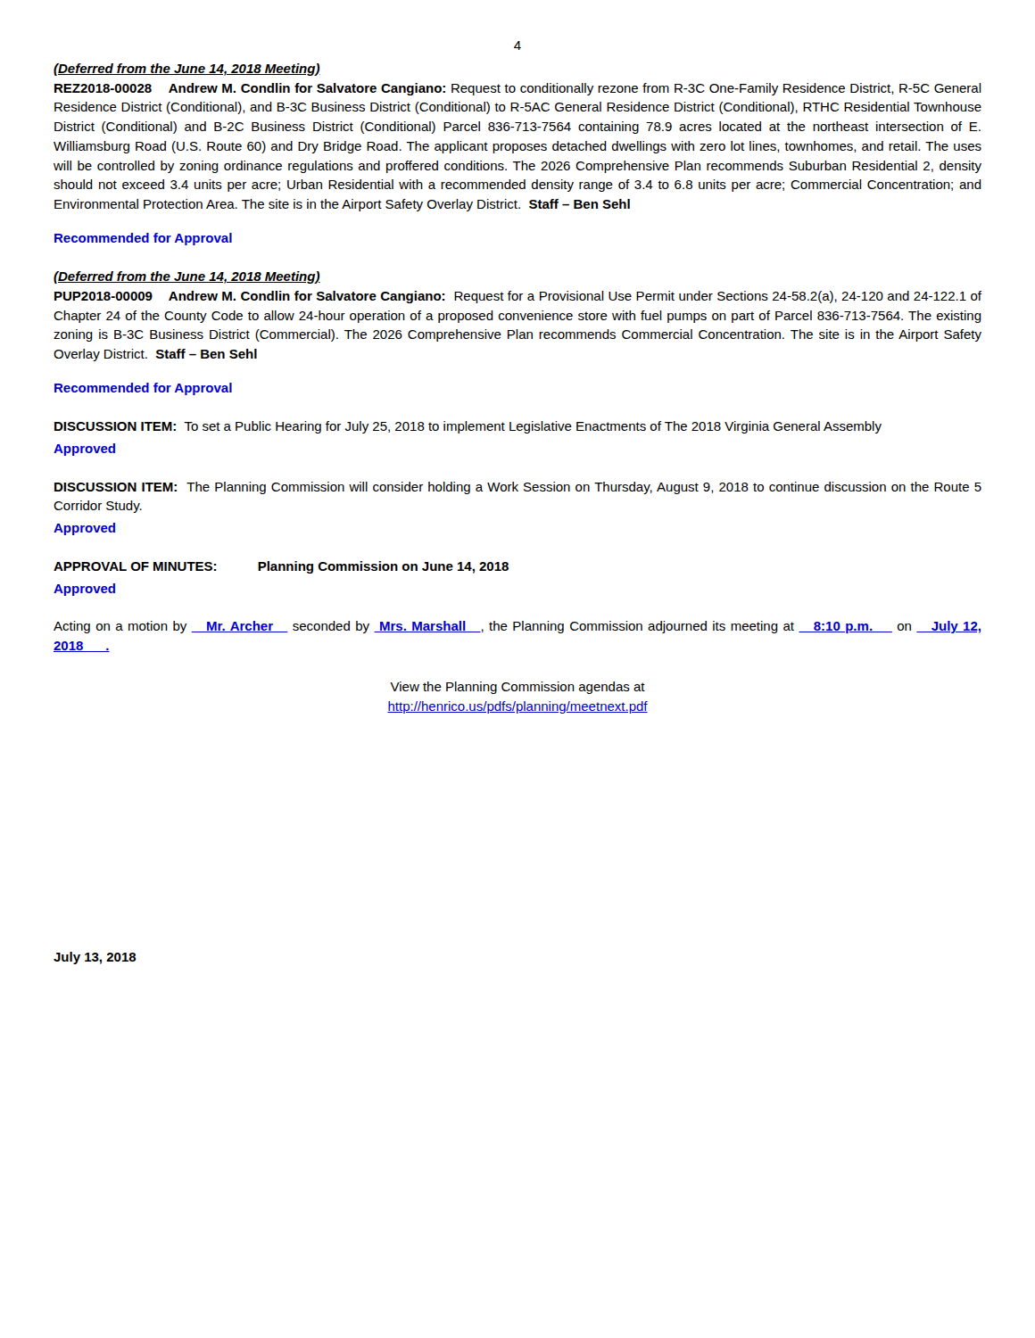4
(Deferred from the June 14, 2018 Meeting)
REZ2018-00028 Andrew M. Condlin for Salvatore Cangiano: Request to conditionally rezone from R-3C One-Family Residence District, R-5C General Residence District (Conditional), and B-3C Business District (Conditional) to R-5AC General Residence District (Conditional), RTHC Residential Townhouse District (Conditional) and B-2C Business District (Conditional) Parcel 836-713-7564 containing 78.9 acres located at the northeast intersection of E. Williamsburg Road (U.S. Route 60) and Dry Bridge Road. The applicant proposes detached dwellings with zero lot lines, townhomes, and retail. The uses will be controlled by zoning ordinance regulations and proffered conditions. The 2026 Comprehensive Plan recommends Suburban Residential 2, density should not exceed 3.4 units per acre; Urban Residential with a recommended density range of 3.4 to 6.8 units per acre; Commercial Concentration; and Environmental Protection Area. The site is in the Airport Safety Overlay District. Staff – Ben Sehl
Recommended for Approval
(Deferred from the June 14, 2018 Meeting)
PUP2018-00009 Andrew M. Condlin for Salvatore Cangiano: Request for a Provisional Use Permit under Sections 24-58.2(a), 24-120 and 24-122.1 of Chapter 24 of the County Code to allow 24-hour operation of a proposed convenience store with fuel pumps on part of Parcel 836-713-7564. The existing zoning is B-3C Business District (Commercial). The 2026 Comprehensive Plan recommends Commercial Concentration. The site is in the Airport Safety Overlay District. Staff – Ben Sehl
Recommended for Approval
DISCUSSION ITEM: To set a Public Hearing for July 25, 2018 to implement Legislative Enactments of The 2018 Virginia General Assembly
Approved
DISCUSSION ITEM: The Planning Commission will consider holding a Work Session on Thursday, August 9, 2018 to continue discussion on the Route 5 Corridor Study.
Approved
APPROVAL OF MINUTES: Planning Commission on June 14, 2018
Approved
Acting on a motion by Mr. Archer seconded by Mrs. Marshall , the Planning Commission adjourned its meeting at 8:10 p.m. on July 12, 2018 .
View the Planning Commission agendas at
http://henrico.us/pdfs/planning/meetnext.pdf
July 13, 2018